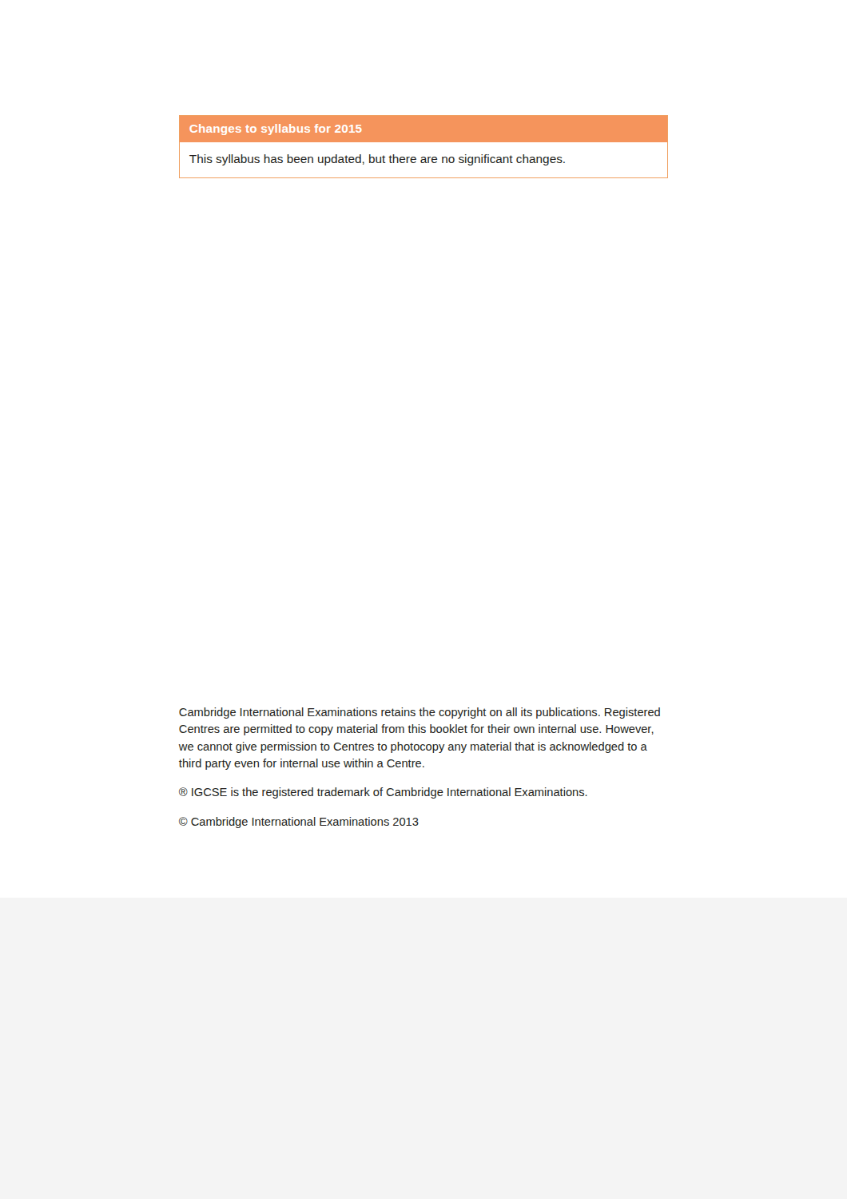Changes to syllabus for 2015
This syllabus has been updated, but there are no significant changes.
Cambridge International Examinations retains the copyright on all its publications. Registered Centres are permitted to copy material from this booklet for their own internal use. However, we cannot give permission to Centres to photocopy any material that is acknowledged to a third party even for internal use within a Centre.
® IGCSE is the registered trademark of Cambridge International Examinations.
© Cambridge International Examinations 2013